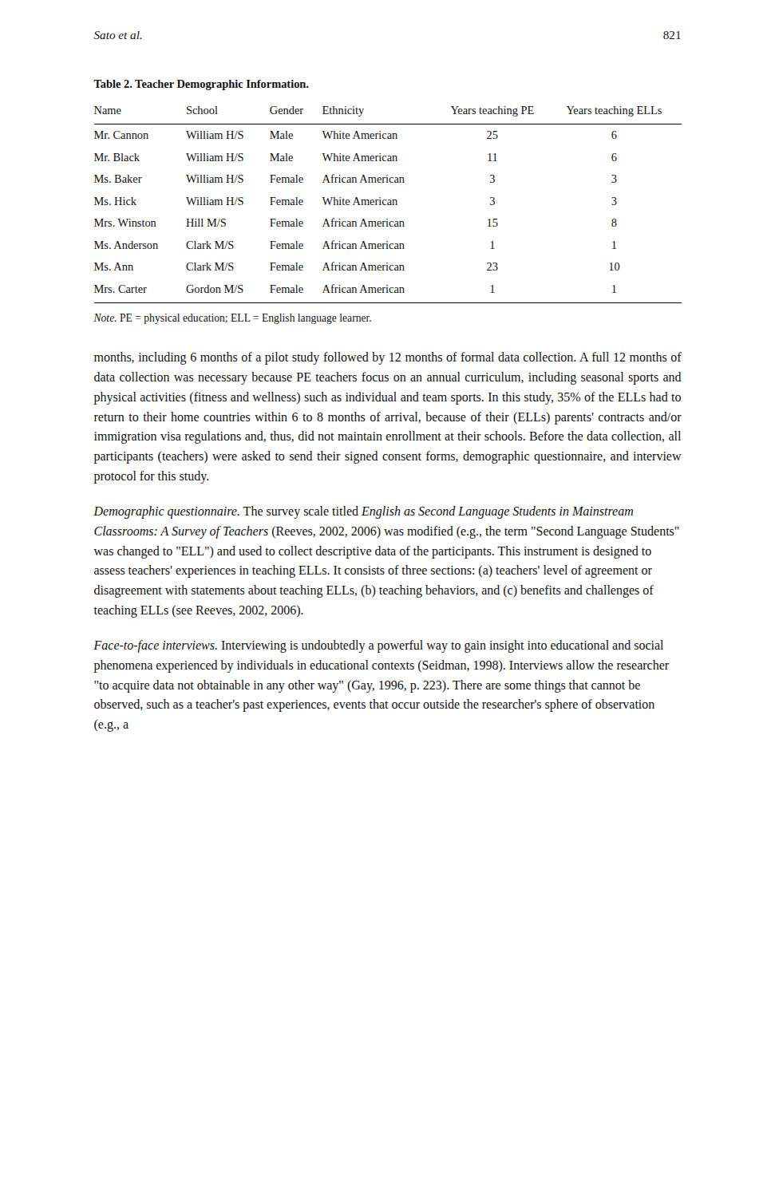Sato et al. 821
Table 2. Teacher Demographic Information.
| Name | School | Gender | Ethnicity | Years teaching PE | Years teaching ELLs |
| --- | --- | --- | --- | --- | --- |
| Mr. Cannon | William H/S | Male | White American | 25 | 6 |
| Mr. Black | William H/S | Male | White American | 11 | 6 |
| Ms. Baker | William H/S | Female | African American | 3 | 3 |
| Ms. Hick | William H/S | Female | White American | 3 | 3 |
| Mrs. Winston | Hill M/S | Female | African American | 15 | 8 |
| Ms. Anderson | Clark M/S | Female | African American | 1 | 1 |
| Ms. Ann | Clark M/S | Female | African American | 23 | 10 |
| Mrs. Carter | Gordon M/S | Female | African American | 1 | 1 |
Note. PE = physical education; ELL = English language learner.
months, including 6 months of a pilot study followed by 12 months of formal data collection. A full 12 months of data collection was necessary because PE teachers focus on an annual curriculum, including seasonal sports and physical activities (fitness and wellness) such as individual and team sports. In this study, 35% of the ELLs had to return to their home countries within 6 to 8 months of arrival, because of their (ELLs) parents' contracts and/or immigration visa regulations and, thus, did not maintain enrollment at their schools. Before the data collection, all participants (teachers) were asked to send their signed consent forms, demographic questionnaire, and interview protocol for this study.
Demographic questionnaire.
The survey scale titled English as Second Language Students in Mainstream Classrooms: A Survey of Teachers (Reeves, 2002, 2006) was modified (e.g., the term "Second Language Students" was changed to "ELL") and used to collect descriptive data of the participants. This instrument is designed to assess teachers' experiences in teaching ELLs. It consists of three sections: (a) teachers' level of agreement or disagreement with statements about teaching ELLs, (b) teaching behaviors, and (c) benefits and challenges of teaching ELLs (see Reeves, 2002, 2006).
Face-to-face interviews.
Interviewing is undoubtedly a powerful way to gain insight into educational and social phenomena experienced by individuals in educational contexts (Seidman, 1998). Interviews allow the researcher "to acquire data not obtainable in any other way" (Gay, 1996, p. 223). There are some things that cannot be observed, such as a teacher's past experiences, events that occur outside the researcher's sphere of observation (e.g., a